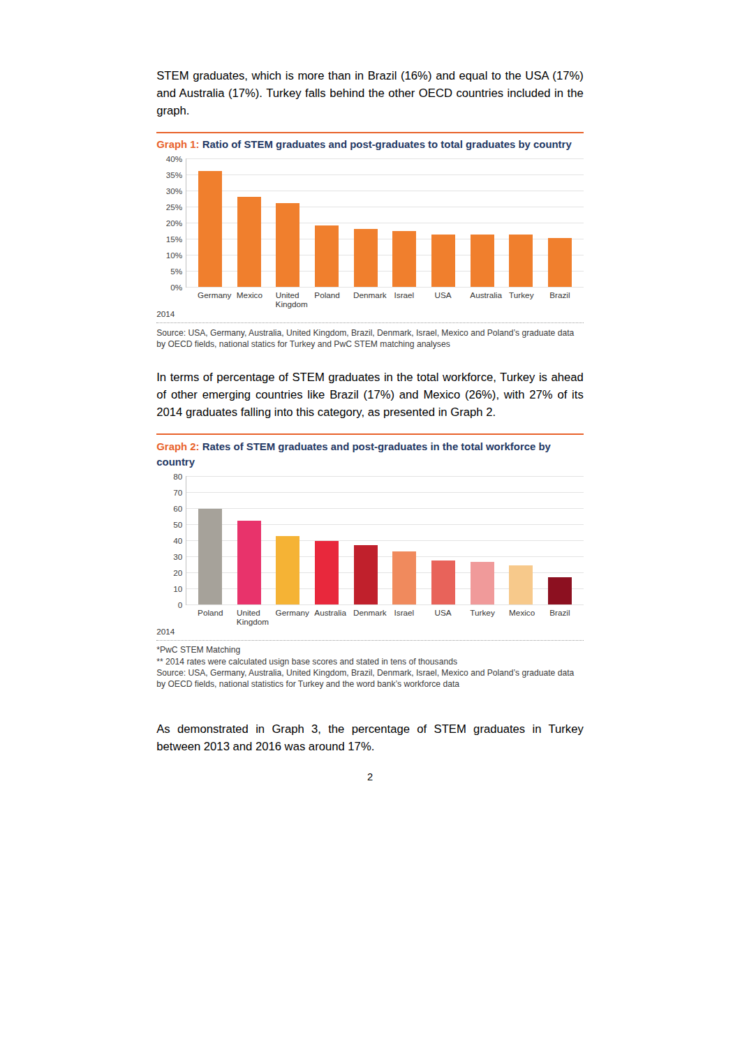STEM graduates, which is more than in Brazil (16%) and equal to the USA (17%) and Australia (17%). Turkey falls behind the other OECD countries included in the graph.
Graph 1: Ratio of STEM graduates and post-graduates to total graduates by country
40% 35% 30% 25% 20% 15% 10% 5% 0%
2014
Germany
Mexico
United
Kingdom
Poland
Denmark
Israel
USA
Australia
Turkey
Brazil
Source: USA, Germany, Australia, United Kingdom, Brazil, Denmark, Israel, Mexico and Poland’s graduate data by OECD fields, national statics for Turkey and PwC STEM matching analyses
In terms of percentage of STEM graduates in the total workforce, Turkey is ahead of other emerging countries like Brazil (17%) and Mexico (26%), with 27% of its 2014 graduates falling into this category, as presented in Graph 2.
Graph 2: Rates of STEM graduates and post-graduates in the total workforce by country
80 70 60 50 40 30 20 10 0
2014
Poland
United
Kingdom
Germany
Australia
Denmark
Israel
USA
Turkey
Mexico
Brazil
*PwC STEM Matching ** 2014 rates were calculated usign base scores and stated in tens of thousands Source: USA, Germany, Australia, United Kingdom, Brazil, Denmark, Israel, Mexico and Poland’s graduate data by OECD fields, national statistics for Turkey and the word bank’s workforce data
As demonstrated in Graph 3, the percentage of STEM graduates in Turkey between 2013 and 2016 was around 17%.
2